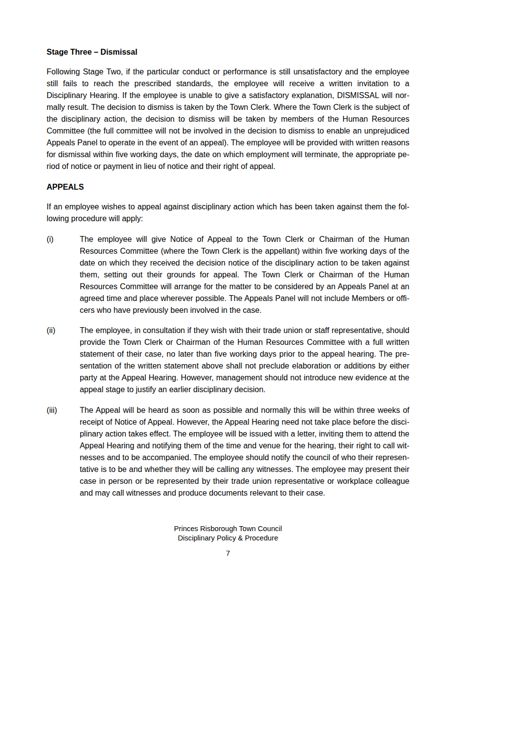Stage Three – Dismissal
Following Stage Two, if the particular conduct or performance is still unsatisfactory and the employee still fails to reach the prescribed standards, the employee will receive a written invitation to a Disciplinary Hearing. If the employee is unable to give a satisfactory explanation, DISMISSAL will normally result. The decision to dismiss is taken by the Town Clerk. Where the Town Clerk is the subject of the disciplinary action, the decision to dismiss will be taken by members of the Human Resources Committee (the full committee will not be involved in the decision to dismiss to enable an unprejudiced Appeals Panel to operate in the event of an appeal). The employee will be provided with written reasons for dismissal within five working days, the date on which employment will terminate, the appropriate period of notice or payment in lieu of notice and their right of appeal.
APPEALS
If an employee wishes to appeal against disciplinary action which has been taken against them the following procedure will apply:
(i) The employee will give Notice of Appeal to the Town Clerk or Chairman of the Human Resources Committee (where the Town Clerk is the appellant) within five working days of the date on which they received the decision notice of the disciplinary action to be taken against them, setting out their grounds for appeal. The Town Clerk or Chairman of the Human Resources Committee will arrange for the matter to be considered by an Appeals Panel at an agreed time and place wherever possible. The Appeals Panel will not include Members or officers who have previously been involved in the case.
(ii) The employee, in consultation if they wish with their trade union or staff representative, should provide the Town Clerk or Chairman of the Human Resources Committee with a full written statement of their case, no later than five working days prior to the appeal hearing. The presentation of the written statement above shall not preclude elaboration or additions by either party at the Appeal Hearing. However, management should not introduce new evidence at the appeal stage to justify an earlier disciplinary decision.
(iii) The Appeal will be heard as soon as possible and normally this will be within three weeks of receipt of Notice of Appeal. However, the Appeal Hearing need not take place before the disciplinary action takes effect. The employee will be issued with a letter, inviting them to attend the Appeal Hearing and notifying them of the time and venue for the hearing, their right to call witnesses and to be accompanied. The employee should notify the council of who their representative is to be and whether they will be calling any witnesses. The employee may present their case in person or be represented by their trade union representative or workplace colleague and may call witnesses and produce documents relevant to their case.
Princes Risborough Town Council
Disciplinary Policy & Procedure
7